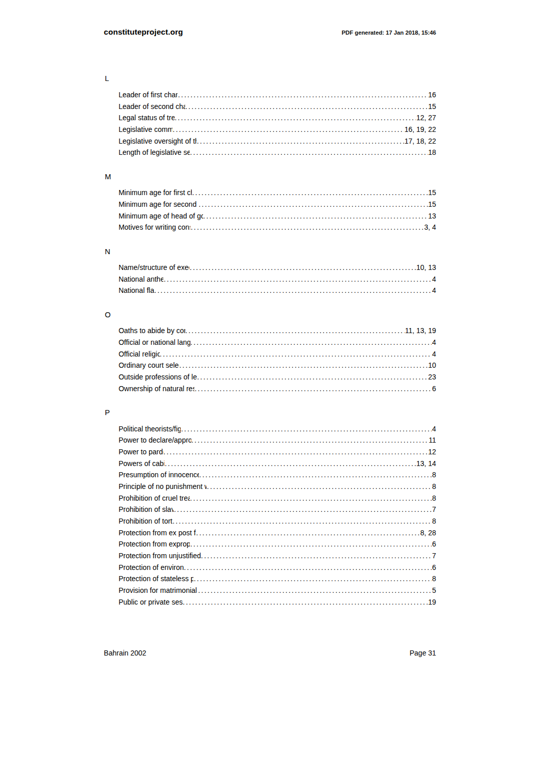constituteproject.org
PDF generated: 17 Jan 2018, 15:46
L
Leader of first chamber................................................................................................... 16
Leader of second chamber................................................................................................... 15
Legal status of treaties................................................................................................... 12, 27
Legislative committees................................................................................................... 16, 19, 22
Legislative oversight of the executive................................................................................................... 17, 18, 22
Length of legislative sessions................................................................................................... 18
M
Minimum age for first chamber................................................................................................... 15
Minimum age for second chamber................................................................................................... 15
Minimum age of head of government................................................................................................... 13
Motives for writing constitution................................................................................................... 3, 4
N
Name/structure of executive(s)................................................................................................... 10, 13
National anthem................................................................................................... 4
National flag................................................................................................... 4
O
Oaths to abide by constitution................................................................................................... 11, 13, 19
Official or national languages................................................................................................... 4
Official religion................................................................................................... 4
Ordinary court selection................................................................................................... 10
Outside professions of legislators................................................................................................... 23
Ownership of natural resources................................................................................................... 6
P
Political theorists/figures................................................................................................... 4
Power to declare/approve war................................................................................................... 11
Power to pardon................................................................................................... 12
Powers of cabinet................................................................................................... 13, 14
Presumption of innocence in trials................................................................................................... 8
Principle of no punishment without law................................................................................................... 8
Prohibition of cruel treatment................................................................................................... 8
Prohibition of slavery................................................................................................... 7
Prohibition of torture................................................................................................... 8
Protection from ex post facto laws................................................................................................... 8, 28
Protection from expropriation................................................................................................... 6
Protection from unjustified restraint................................................................................................... 7
Protection of environment................................................................................................... 6
Protection of stateless persons................................................................................................... 8
Provision for matrimonial equality................................................................................................... 5
Public or private sessions................................................................................................... 19
Bahrain 2002
Page 31